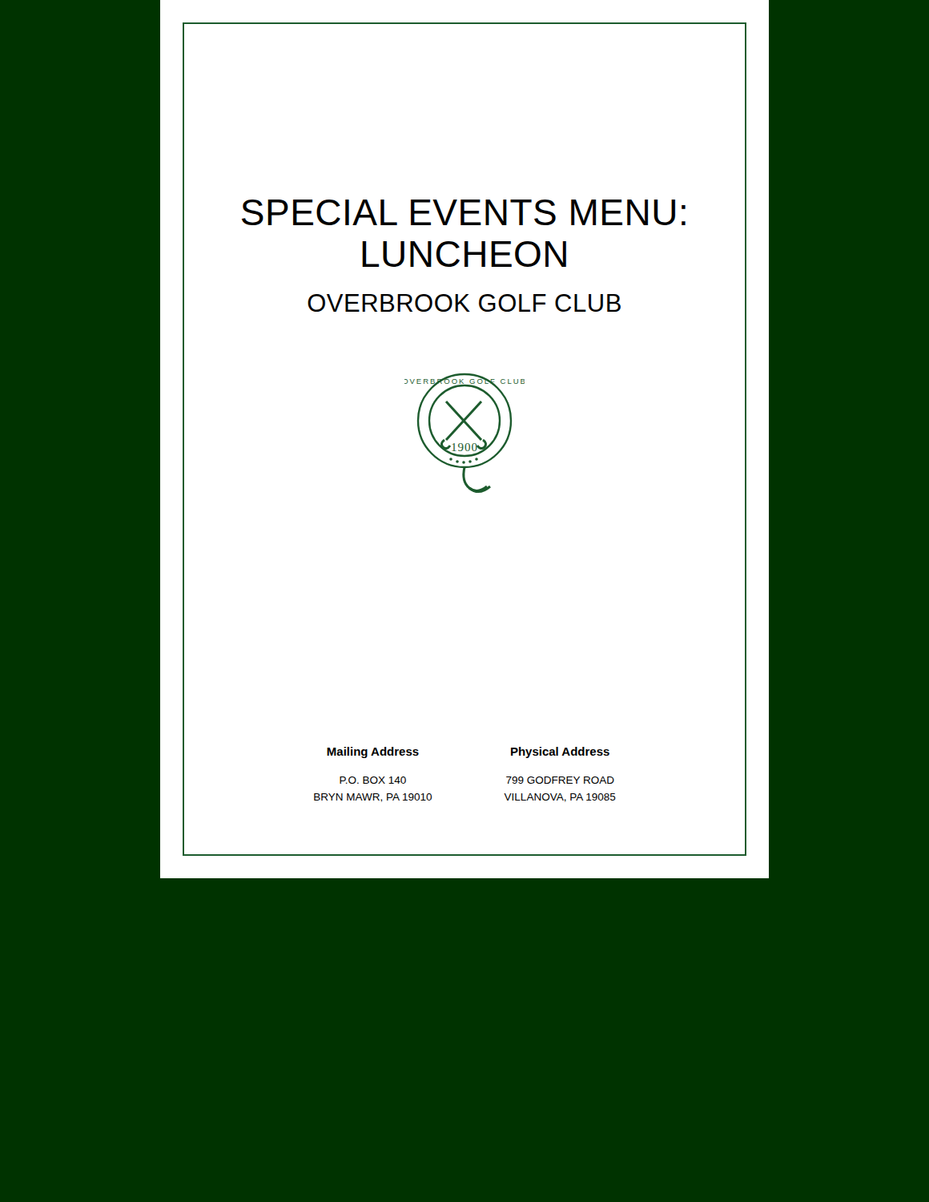Special Events Menu:
Luncheon
Overbrook Golf Club
1900 OVERBROOK GOLF CLUB
Mailing Address
P.O. BOX 140
BRYN MAWR, PA 19010
Physical Address
799 GODFREY ROAD
VILLANOVA, PA 19085